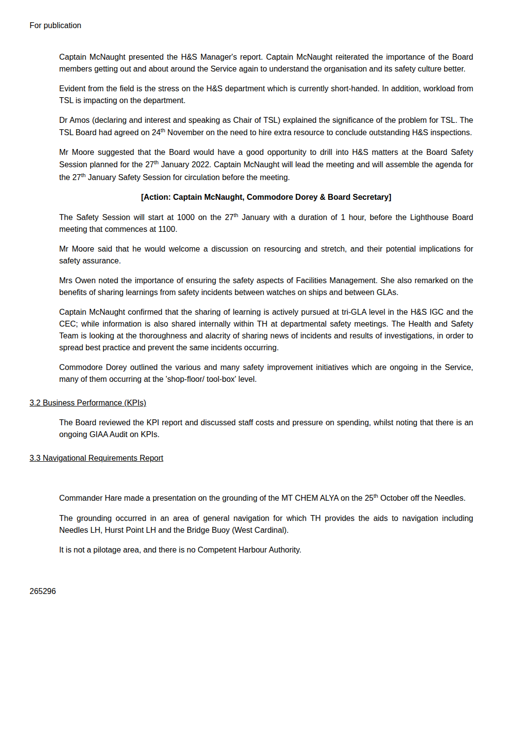For publication
Captain McNaught presented the H&S Manager's report. Captain McNaught reiterated the importance of the Board members getting out and about around the Service again to understand the organisation and its safety culture better.
Evident from the field is the stress on the H&S department which is currently short-handed. In addition, workload from TSL is impacting on the department.
Dr Amos (declaring and interest and speaking as Chair of TSL) explained the significance of the problem for TSL. The TSL Board had agreed on 24th November on the need to hire extra resource to conclude outstanding H&S inspections.
Mr Moore suggested that the Board would have a good opportunity to drill into H&S matters at the Board Safety Session planned for the 27th January 2022. Captain McNaught will lead the meeting and will assemble the agenda for the 27th January Safety Session for circulation before the meeting.
[Action: Captain McNaught, Commodore Dorey & Board Secretary]
The Safety Session will start at 1000 on the 27th January with a duration of 1 hour, before the Lighthouse Board meeting that commences at 1100.
Mr Moore said that he would welcome a discussion on resourcing and stretch, and their potential implications for safety assurance.
Mrs Owen noted the importance of ensuring the safety aspects of Facilities Management. She also remarked on the benefits of sharing learnings from safety incidents between watches on ships and between GLAs.
Captain McNaught confirmed that the sharing of learning is actively pursued at tri-GLA level in the H&S IGC and the CEC; while information is also shared internally within TH at departmental safety meetings. The Health and Safety Team is looking at the thoroughness and alacrity of sharing news of incidents and results of investigations, in order to spread best practice and prevent the same incidents occurring.
Commodore Dorey outlined the various and many safety improvement initiatives which are ongoing in the Service, many of them occurring at the 'shop-floor/ tool-box' level.
3.2 Business Performance (KPIs)
The Board reviewed the KPI report and discussed staff costs and pressure on spending, whilst noting that there is an ongoing GIAA Audit on KPIs.
3.3 Navigational Requirements Report
Commander Hare made a presentation on the grounding of the MT CHEM ALYA on the 25th October off the Needles.
The grounding occurred in an area of general navigation for which TH provides the aids to navigation including Needles LH, Hurst Point LH and the Bridge Buoy (West Cardinal).
It is not a pilotage area, and there is no Competent Harbour Authority.
265296